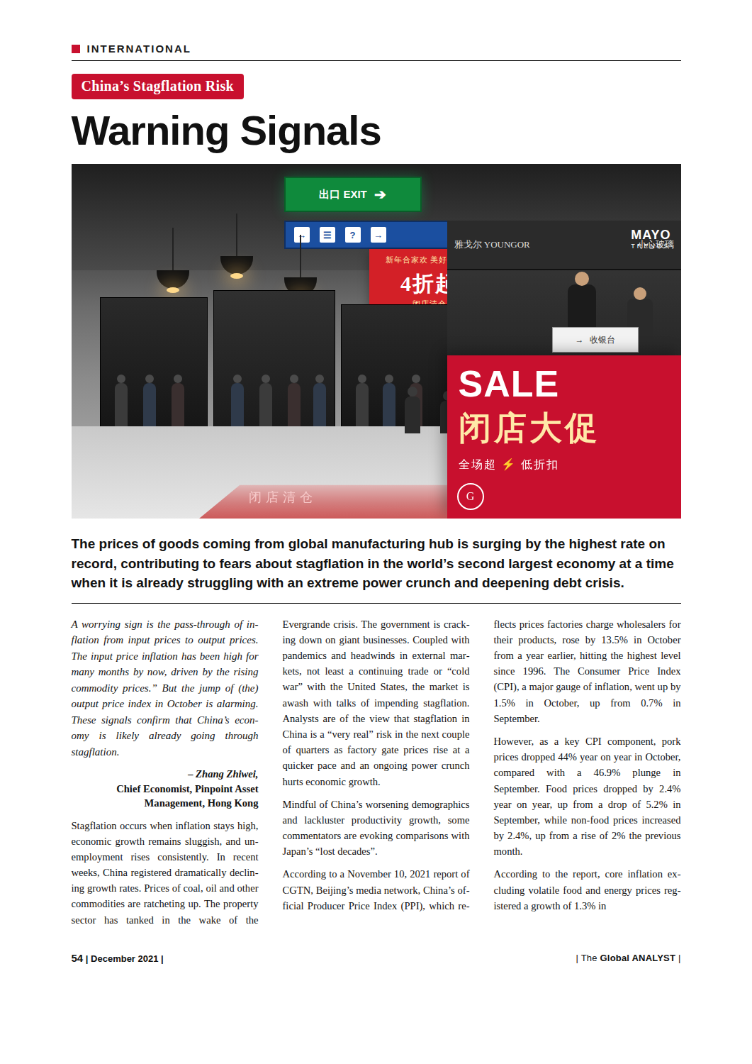INTERNATIONAL
China’s Stagflation Risk
Warning Signals
出口 EXIT➔
→ ☰ ? →
新年合家欢 美好新世界
4折起
闭店清仓
闭店清仓
雅戈尔 YOUNGOR 小心玻璃
MAYOTRENDS
→收银台
清仓大促
SALE
闭店大促
全场超 ⚡ 低折扣
G
The prices of goods coming from global manufacturing hub is surging by the highest rate on record, contributing to fears about stagflation in the world’s second largest economy at a time when it is already struggling with an extreme power crunch and deepening debt crisis.
A worrying sign is the pass-through of inflation from input prices to output prices. The input price inflation has been high for many months by now, driven by the rising commodity prices.” But the jump of (the) output price index in October is alarming. These signals confirm that China’s economy is likely already going through stagflation.
– Zhang Zhiwei,
Chief Economist, Pinpoint Asset Management, Hong Kong
Stagflation occurs when inflation stays high, economic growth remains sluggish, and unemployment rises consistently. In recent weeks, China registered dramatically declining growth rates. Prices of coal, oil and other commodities are ratcheting up. The property sector has tanked in the wake of the Evergrande crisis. The government is cracking down on giant businesses. Coupled with pandemics and headwinds in external markets, not least a continuing trade or “cold war” with the United States, the market is awash with talks of impending stagflation. Analysts are of the view that stagflation in China is a “very real” risk in the next couple of quarters as factory gate prices rise at a quicker pace and an ongoing power crunch hurts economic growth.
Mindful of China’s worsening demographics and lackluster productivity growth, some commentators are evoking comparisons with Japan’s “lost decades”.
According to a November 10, 2021 report of CGTN, Beijing’s media network, China’s official Producer Price Index (PPI), which reflects prices factories charge wholesalers for their products, rose by 13.5% in October from a year earlier, hitting the highest level since 1996. The Consumer Price Index (CPI), a major gauge of inflation, went up by 1.5% in October, up from 0.7% in September.
However, as a key CPI component, pork prices dropped 44% year on year in October, compared with a 46.9% plunge in September. Food prices dropped by 2.4% year on year, up from a drop of 5.2% in September, while non-food prices increased by 2.4%, up from a rise of 2% the previous month.
According to the report, core inflation excluding volatile food and energy prices registered a growth of 1.3% in
54 | December 2021 |
| The Global ANALYST |